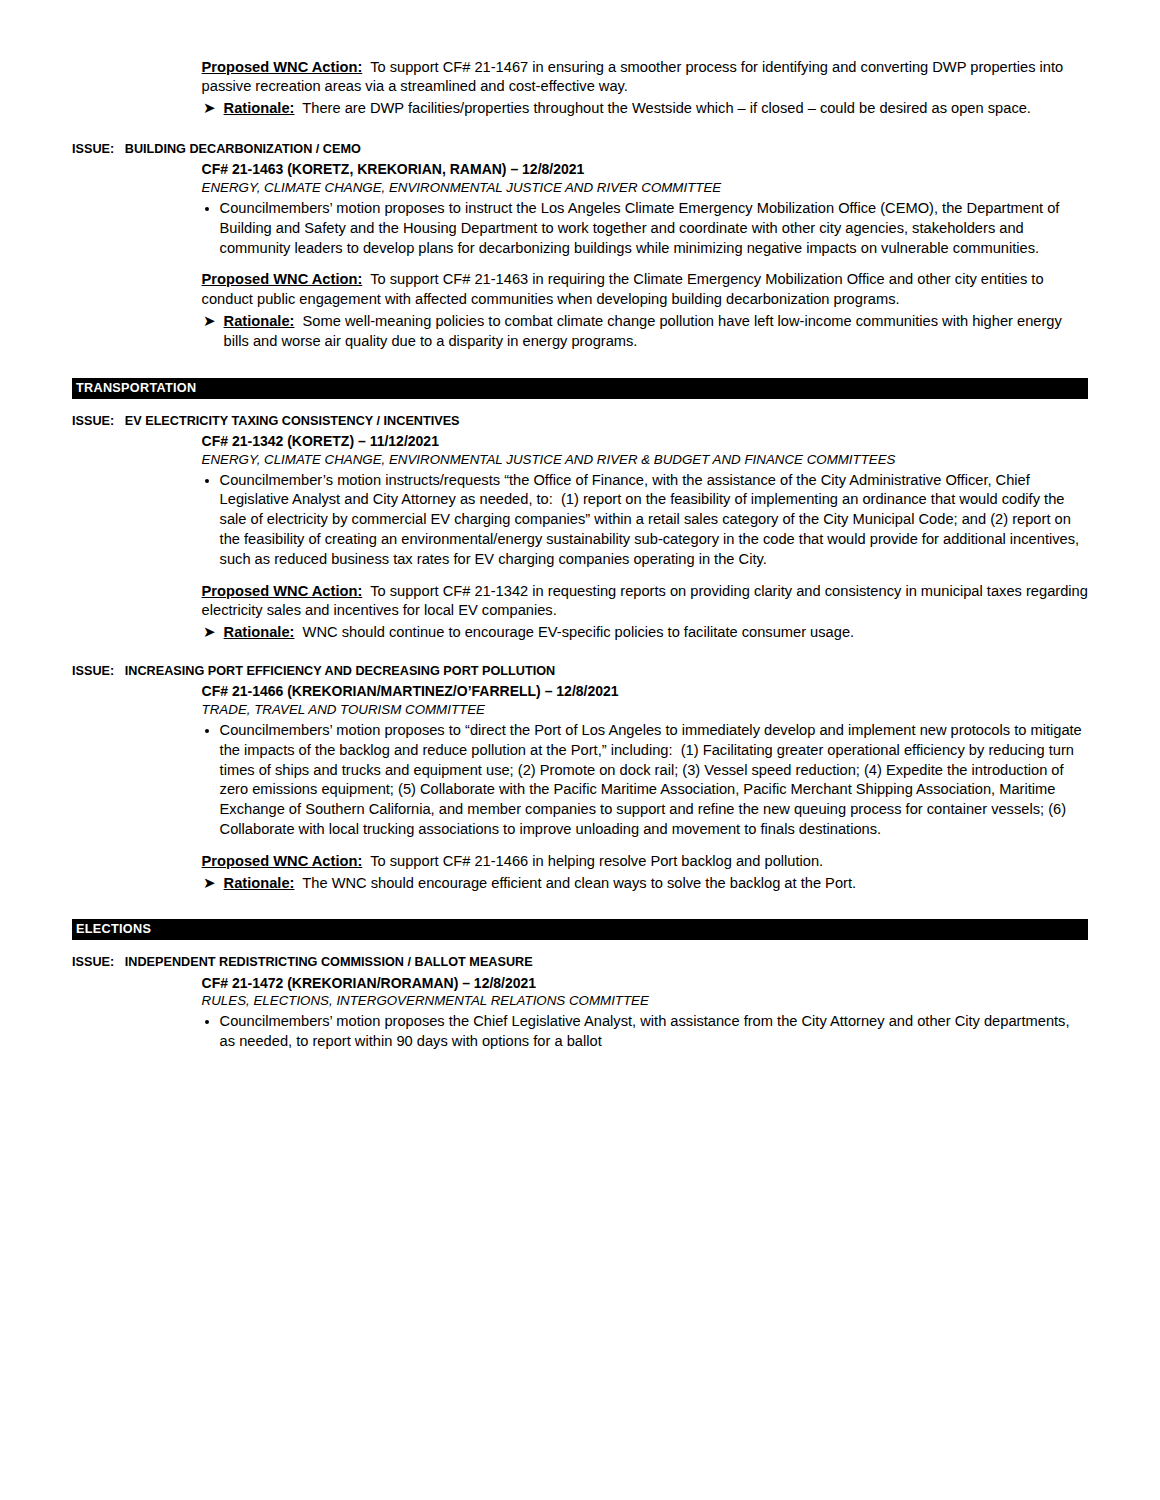Proposed WNC Action: To support CF# 21-1467 in ensuring a smoother process for identifying and converting DWP properties into passive recreation areas via a streamlined and cost-effective way.
Rationale: There are DWP facilities/properties throughout the Westside which – if closed – could be desired as open space.
Issue: Building Decarbonization / CEMO
CF# 21-1463 (Koretz, Krekorian, Raman) – 12/8/2021
Energy, Climate Change, Environmental Justice and River Committee
Councilmembers’ motion proposes to instruct the Los Angeles Climate Emergency Mobilization Office (CEMO), the Department of Building and Safety and the Housing Department to work together and coordinate with other city agencies, stakeholders and community leaders to develop plans for decarbonizing buildings while minimizing negative impacts on vulnerable communities.
Proposed WNC Action: To support CF# 21-1463 in requiring the Climate Emergency Mobilization Office and other city entities to conduct public engagement with affected communities when developing building decarbonization programs.
Rationale: Some well-meaning policies to combat climate change pollution have left low-income communities with higher energy bills and worse air quality due to a disparity in energy programs.
Transportation
Issue: EV Electricity Taxing Consistency / Incentives
CF# 21-1342 (Koretz) – 11/12/2021
Energy, Climate Change, Environmental Justice and River & Budget and Finance Committees
Councilmember’s motion instructs/requests “the Office of Finance, with the assistance of the City Administrative Officer, Chief Legislative Analyst and City Attorney as needed, to: (1) report on the feasibility of implementing an ordinance that would codify the sale of electricity by commercial EV charging companies” within a retail sales category of the City Municipal Code; and (2) report on the feasibility of creating an environmental/energy sustainability sub-category in the code that would provide for additional incentives, such as reduced business tax rates for EV charging companies operating in the City.
Proposed WNC Action: To support CF# 21-1342 in requesting reports on providing clarity and consistency in municipal taxes regarding electricity sales and incentives for local EV companies.
Rationale: WNC should continue to encourage EV-specific policies to facilitate consumer usage.
Issue: Increasing Port Efficiency and Decreasing Port Pollution
CF# 21-1466 (Krekorian/Martinez/O’Farrell) – 12/8/2021
Trade, Travel and Tourism Committee
Councilmembers’ motion proposes to “direct the Port of Los Angeles to immediately develop and implement new protocols to mitigate the impacts of the backlog and reduce pollution at the Port,” including: (1) Facilitating greater operational efficiency by reducing turn times of ships and trucks and equipment use; (2) Promote on dock rail; (3) Vessel speed reduction; (4) Expedite the introduction of zero emissions equipment; (5) Collaborate with the Pacific Maritime Association, Pacific Merchant Shipping Association, Maritime Exchange of Southern California, and member companies to support and refine the new queuing process for container vessels; (6) Collaborate with local trucking associations to improve unloading and movement to finals destinations.
Proposed WNC Action: To support CF# 21-1466 in helping resolve Port backlog and pollution.
Rationale: The WNC should encourage efficient and clean ways to solve the backlog at the Port.
Elections
Issue: Independent Redistricting Commission / Ballot Measure
CF# 21-1472 (Krekorian/Roraman) – 12/8/2021
Rules, Elections, Intergovernmental Relations Committee
Councilmembers’ motion proposes the Chief Legislative Analyst, with assistance from the City Attorney and other City departments, as needed, to report within 90 days with options for a ballot